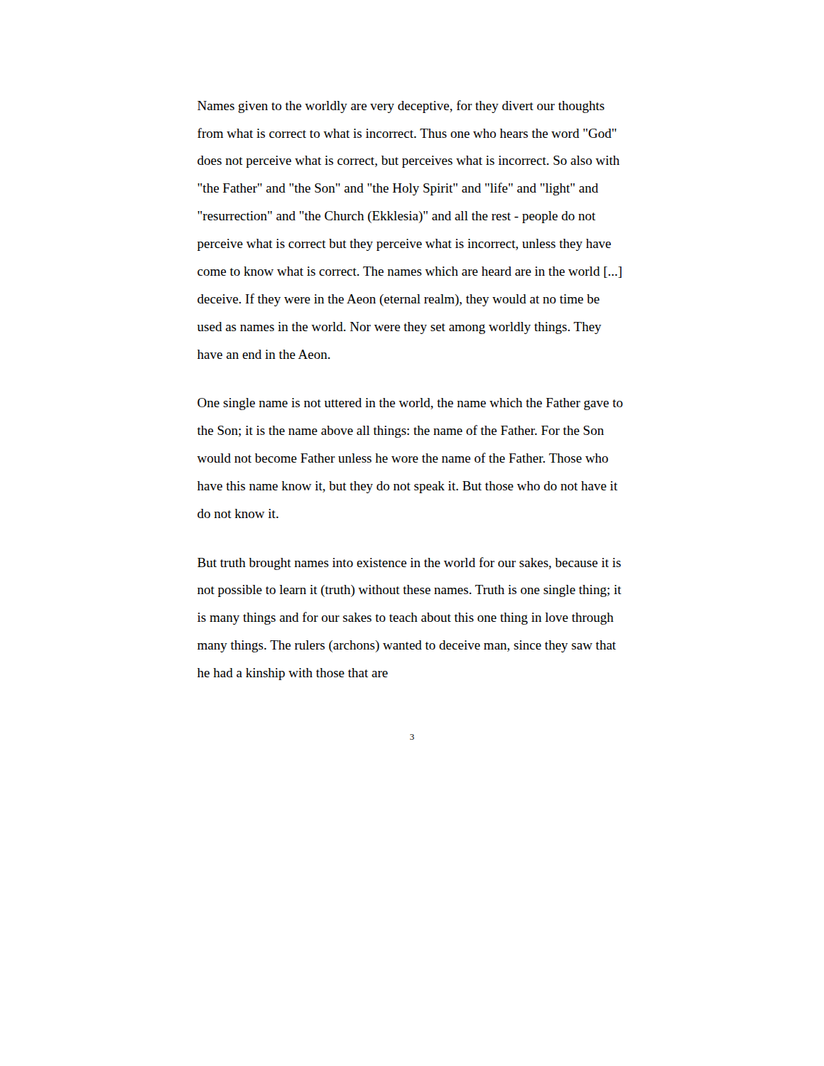Names given to the worldly are very deceptive, for they divert our thoughts from what is correct to what is incorrect. Thus one who hears the word "God" does not perceive what is correct, but perceives what is incorrect. So also with "the Father" and "the Son" and "the Holy Spirit" and "life" and "light" and "resurrection" and "the Church (Ekklesia)" and all the rest - people do not perceive what is correct but they perceive what is incorrect, unless they have come to know what is correct. The names which are heard are in the world [...] deceive. If they were in the Aeon (eternal realm), they would at no time be used as names in the world. Nor were they set among worldly things. They have an end in the Aeon.
One single name is not uttered in the world, the name which the Father gave to the Son; it is the name above all things: the name of the Father. For the Son would not become Father unless he wore the name of the Father. Those who have this name know it, but they do not speak it. But those who do not have it do not know it.
But truth brought names into existence in the world for our sakes, because it is not possible to learn it (truth) without these names. Truth is one single thing; it is many things and for our sakes to teach about this one thing in love through many things. The rulers (archons) wanted to deceive man, since they saw that he had a kinship with those that are
3